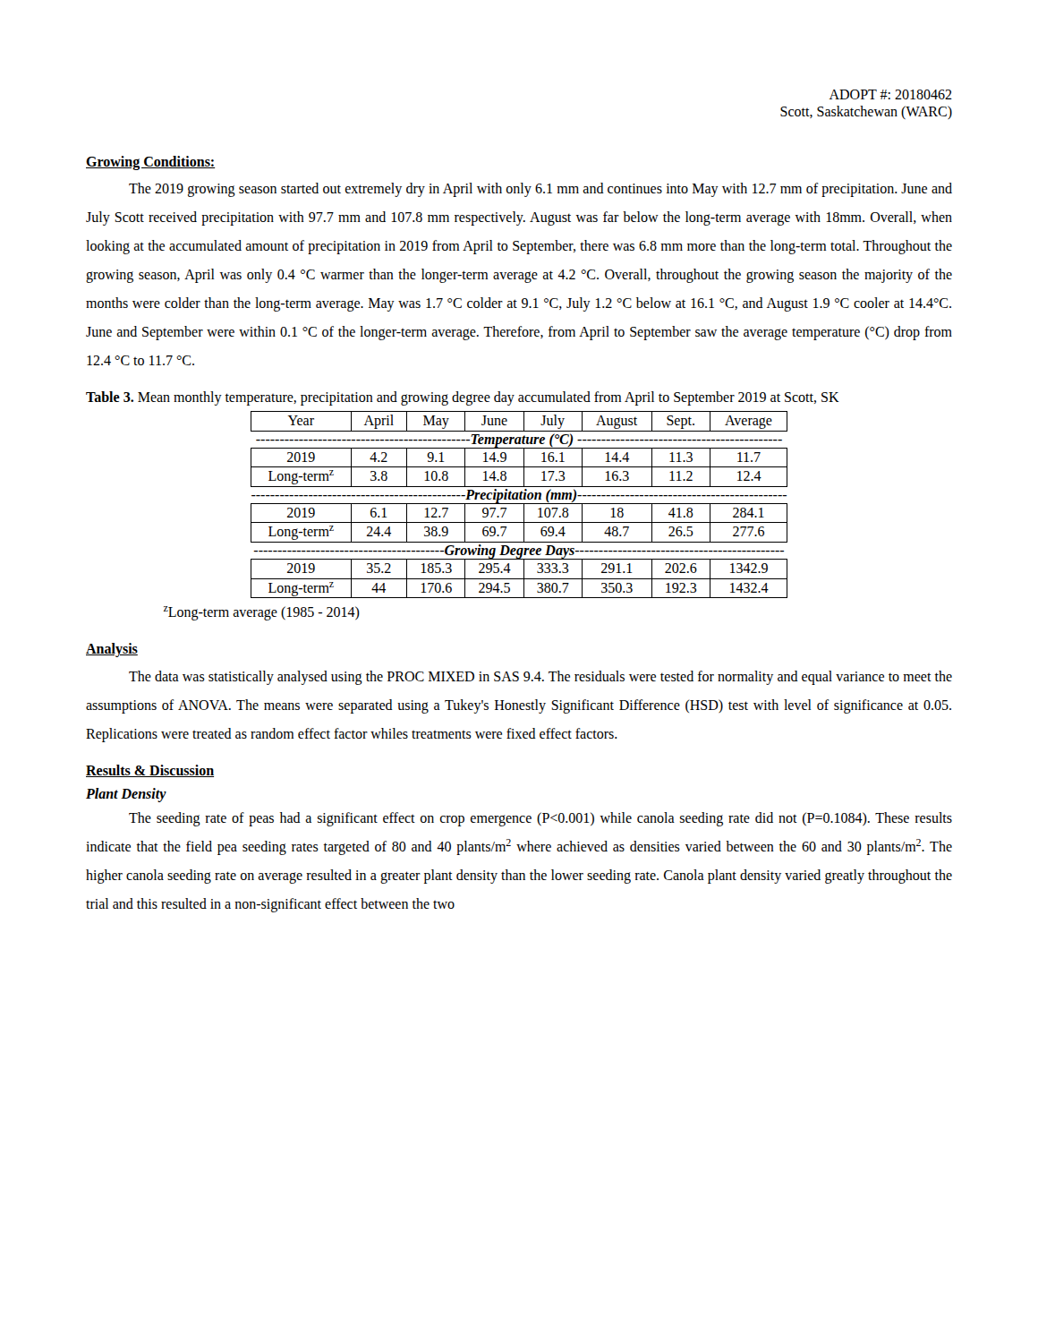ADOPT #: 20180462
Scott, Saskatchewan (WARC)
Growing Conditions:
The 2019 growing season started out extremely dry in April with only 6.1 mm and continues into May with 12.7 mm of precipitation. June and July Scott received precipitation with 97.7 mm and 107.8 mm respectively. August was far below the long-term average with 18mm. Overall, when looking at the accumulated amount of precipitation in 2019 from April to September, there was 6.8 mm more than the long-term total. Throughout the growing season, April was only 0.4 °C warmer than the longer-term average at 4.2 °C. Overall, throughout the growing season the majority of the months were colder than the long-term average. May was 1.7 °C colder at 9.1 °C, July 1.2 °C below at 16.1 °C, and August 1.9 °C cooler at 14.4°C. June and September were within 0.1 °C of the longer-term average. Therefore, from April to September saw the average temperature (°C) drop from 12.4 °C to 11.7 °C.
Table 3. Mean monthly temperature, precipitation and growing degree day accumulated from April to September 2019 at Scott, SK
| Year | April | May | June | July | August | Sept. | Average |
| --------------------------------------------- Temperature (°C) ------------------------------------------- |
| 2019 | 4.2 | 9.1 | 14.9 | 16.1 | 14.4 | 11.3 | 11.7 |
| Long-term z | 3.8 | 10.8 | 14.8 | 17.3 | 16.3 | 11.2 | 12.4 |
| --------------------------------------------- Precipitation (mm) -------------------------------------------- |
| 2019 | 6.1 | 12.7 | 97.7 | 107.8 | 18 | 41.8 | 284.1 |
| Long-term z | 24.4 | 38.9 | 69.7 | 69.4 | 48.7 | 26.5 | 277.6 |
| ---------------------------------------- Growing Degree Days -------------------------------------------- |
| 2019 | 35.2 | 185.3 | 295.4 | 333.3 | 291.1 | 202.6 | 1342.9 |
| Long-term z | 44 | 170.6 | 294.5 | 380.7 | 350.3 | 192.3 | 1432.4 |
zLong-term average (1985 - 2014)
Analysis
The data was statistically analysed using the PROC MIXED in SAS 9.4. The residuals were tested for normality and equal variance to meet the assumptions of ANOVA. The means were separated using a Tukey's Honestly Significant Difference (HSD) test with level of significance at 0.05. Replications were treated as random effect factor whiles treatments were fixed effect factors.
Results & Discussion
Plant Density
The seeding rate of peas had a significant effect on crop emergence (P<0.001) while canola seeding rate did not (P=0.1084). These results indicate that the field pea seeding rates targeted of 80 and 40 plants/m2 where achieved as densities varied between the 60 and 30 plants/m2. The higher canola seeding rate on average resulted in a greater plant density than the lower seeding rate. Canola plant density varied greatly throughout the trial and this resulted in a non-significant effect between the two